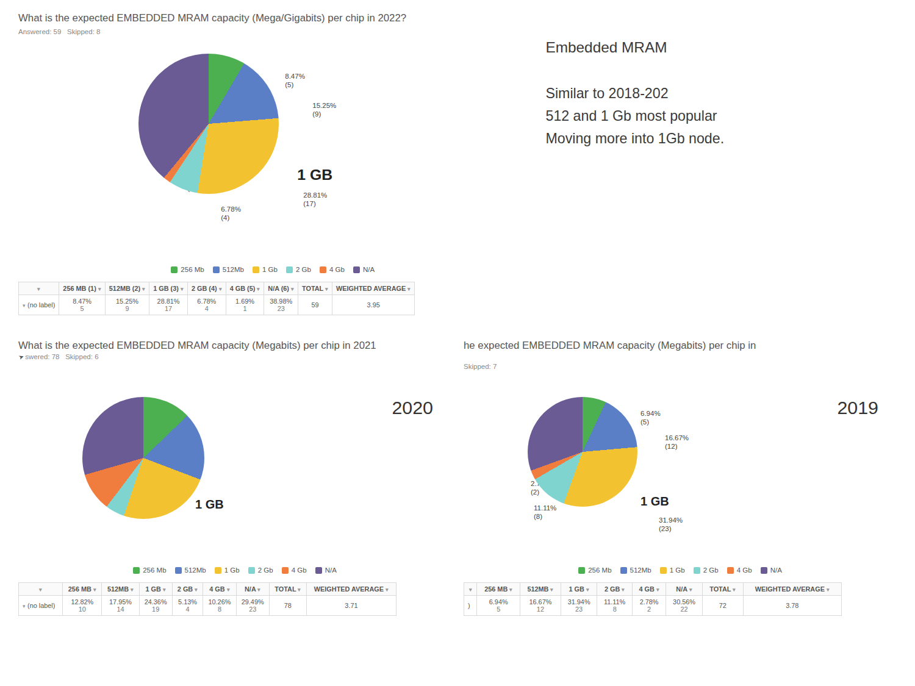What is the expected EMBEDDED MRAM capacity (Mega/Gigabits) per chip in 2022?
Answered: 59 Skipped: 8
N/A
8.47%
(5)
15.25%
(9)
28.81%
(17)
1.69%
(1)
6.78%
(4)
38.98%
(23)
1 GB
256 Mb 512Mb 1 Gb 2 Gb 4 Gb N/A
| ▾ | 256 MB (1) ▾ | 512MB (2) ▾ | 1 GB (3) ▾ | 2 GB (4) ▾ | 4 GB (5) ▾ | N/A (6) ▾ | TOTAL ▾ | WEIGHTED AVERAGE ▾ |
| --- | --- | --- | --- | --- | --- | --- | --- | --- |
| ▾ (no label) | 8.47% 5 | 15.25% 9 | 28.81% 17 | 6.78% 4 | 1.69% 1 | 38.98% 23 | 59 | 3.95 |
Embedded MRAM
Similar to 2018-202
512 and 1 Gb most popular
Moving more into 1Gb node.
What is the expected EMBEDDED MRAM capacity (Megabits) per chip in 2021
➤ swered: 78 Skipped: 6
he expected EMBEDDED MRAM capacity (Megabits) per chip in
Skipped: 7
2020
N/A
1 GB
256 Mb 512Mb 1 Gb 2 Gb 4 Gb N/A
| ▾ | 256 MB ▾ | 512MB ▾ | 1 GB ▾ | 2 GB ▾ | 4 GB ▾ | N/A ▾ | TOTAL ▾ | WEIGHTED AVERAGE ▾ |
| --- | --- | --- | --- | --- | --- | --- | --- | --- |
| ▾ (no label) | 12.82% 10 | 17.95% 14 | 24.36% 19 | 5.13% 4 | 10.26% 8 | 29.49% 23 | 78 | 3.71 |
2019
N/A
6.94%
(5)
16.67%
(12)
31.94%
(23)
11.11%
(8)
2.78%
(2)
30.56%
(22)
1 GB
256 Mb 512Mb 1 Gb 2 Gb 4 Gb N/A
| ▾ | 256 MB ▾ | 512MB ▾ | 1 GB ▾ | 2 GB ▾ | 4 GB ▾ | N/A ▾ | TOTAL ▾ | WEIGHTED AVERAGE ▾ |
| --- | --- | --- | --- | --- | --- | --- | --- | --- |
| ) | 6.94% 5 | 16.67% 12 | 31.94% 23 | 11.11% 8 | 2.78% 2 | 30.56% 22 | 72 | 3.78 |